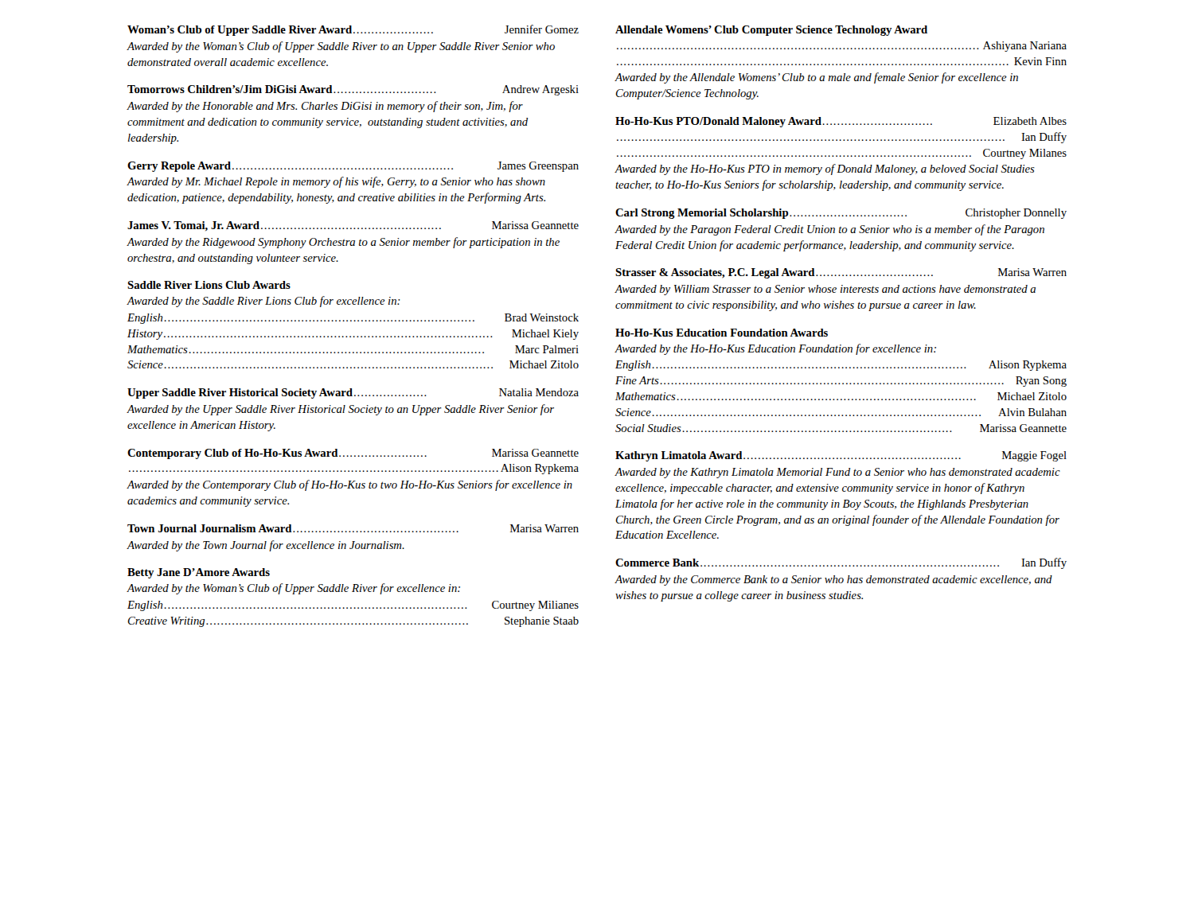Woman’s Club of Upper Saddle River Award ...................... Jennifer Gomez
Awarded by the Woman’s Club of Upper Saddle River to an Upper Saddle River Senior who demonstrated overall academic excellence.
Tomorrows Children’s/Jim DiGisi Award ............................ Andrew Argeski
Awarded by the Honorable and Mrs. Charles DiGisi in memory of their son, Jim, for commitment and dedication to community service, outstanding student activities, and leadership.
Gerry Repole Award ............................................................ James Greenspan
Awarded by Mr. Michael Repole in memory of his wife, Gerry, to a Senior who has shown dedication, patience, dependability, honesty, and creative abilities in the Performing Arts.
James V. Tomai, Jr. Award ................................................. Marissa Geannette
Awarded by the Ridgewood Symphony Orchestra to a Senior member for participation in the orchestra, and outstanding volunteer service.
Saddle River Lions Club Awards
Awarded by the Saddle River Lions Club for excellence in:
English .................................................................................... Brad Weinstock
History ......................................................................................... Michael Kiely
Mathematics ................................................................................ Marc Palmeri
Science ......................................................................................... Michael Zitolo
Upper Saddle River Historical Society Award .................... Natalia Mendoza
Awarded by the Upper Saddle River Historical Society to an Upper Saddle River Senior for excellence in American History.
Contemporary Club of Ho-Ho-Kus Award ........................ Marissa Geannette
.................................................................................................... Alison Rypkema
Awarded by the Contemporary Club of Ho-Ho-Kus to two Ho-Ho-Kus Seniors for excellence in academics and community service.
Town Journal Journalism Award ............................................. Marisa Warren
Awarded by the Town Journal for excellence in Journalism.
Betty Jane D’Amore Awards
Awarded by the Woman’s Club of Upper Saddle River for excellence in:
English .................................................................................. Courtney Milianes
Creative Writing ....................................................................... Stephanie Staab
Allendale Womens’ Club Computer Science Technology Award
.................................................................................................. Ashiyana Nariana
.......................................................................................................... Kevin Finn
Awarded by the Allendale Womens’ Club to a male and female Senior for excellence in Computer/Science Technology.
Ho-Ho-Kus PTO/Donald Maloney Award .............................. Elizabeth Albes
......................................................................................................... Ian Duffy
................................................................................................ Courtney Milanes
Awarded by the Ho-Ho-Kus PTO in memory of Donald Maloney, a beloved Social Studies teacher, to Ho-Ho-Kus Seniors for scholarship, leadership, and community service.
Carl Strong Memorial Scholarship ................................ Christopher Donnelly
Awarded by the Paragon Federal Credit Union to a Senior who is a member of the Paragon Federal Credit Union for academic performance, leadership, and community service.
Strasser & Associates, P.C. Legal Award ................................ Marisa Warren
Awarded by William Strasser to a Senior whose interests and actions have demonstrated a commitment to civic responsibility, and who wishes to pursue a career in law.
Ho-Ho-Kus Education Foundation Awards
Awarded by the Ho-Ho-Kus Education Foundation for excellence in:
English ..................................................................................... Alison Rypkema
Fine Arts ............................................................................................. Ryan Song
Mathematics ................................................................................. Michael Zitolo
Science ......................................................................................... Alvin Bulahan
Social Studies ......................................................................... Marissa Geannette
Kathryn Limatola Award ........................................................... Maggie Fogel
Awarded by the Kathryn Limatola Memorial Fund to a Senior who has demonstrated academic excellence, impeccable character, and extensive community service in honor of Kathryn Limatola for her active role in the community in Boy Scouts, the Highlands Presbyterian Church, the Green Circle Program, and as an original founder of the Allendale Foundation for Education Excellence.
Commerce Bank ................................................................................. Ian Duffy
Awarded by the Commerce Bank to a Senior who has demonstrated academic excellence, and wishes to pursue a college career in business studies.